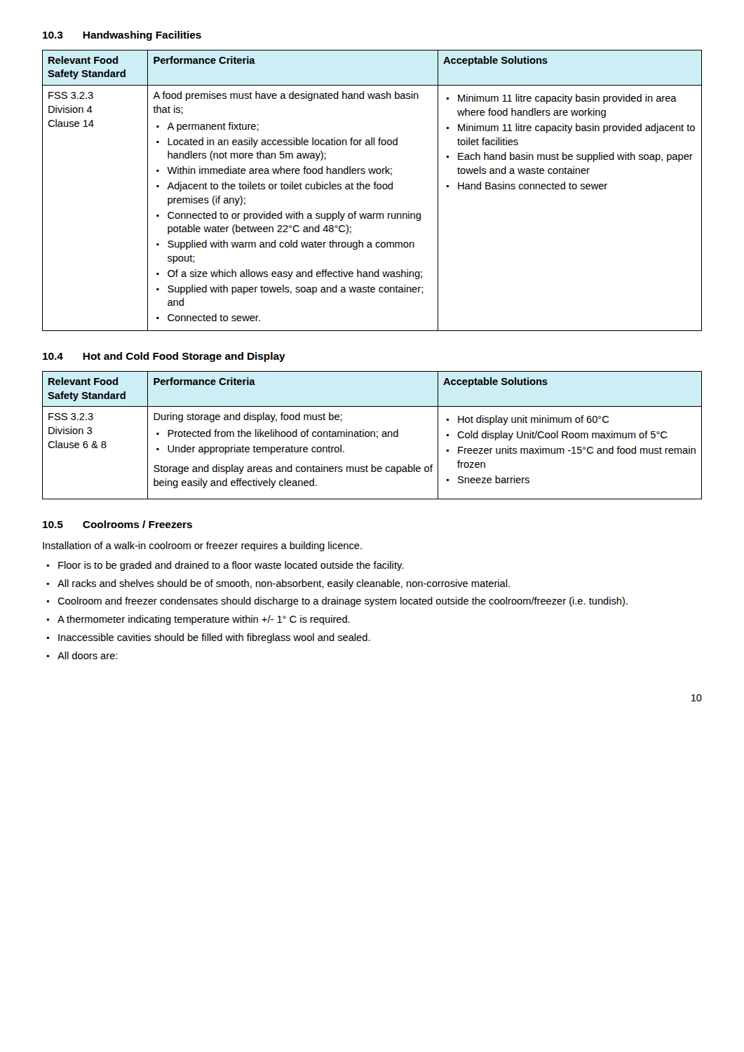10.3 Handwashing Facilities
| Relevant Food Safety Standard | Performance Criteria | Acceptable Solutions |
| --- | --- | --- |
| FSS 3.2.3 Division 4 Clause 14 | A food premises must have a designated hand wash basin that is; A permanent fixture; Located in an easily accessible location for all food handlers (not more than 5m away); Within immediate area where food handlers work; Adjacent to the toilets or toilet cubicles at the food premises (if any); Connected to or provided with a supply of warm running potable water (between 22°C and 48°C); Supplied with warm and cold water through a common spout; Of a size which allows easy and effective hand washing; Supplied with paper towels, soap and a waste container; and Connected to sewer. | Minimum 11 litre capacity basin provided in area where food handlers are working Minimum 11 litre capacity basin provided adjacent to toilet facilities Each hand basin must be supplied with soap, paper towels and a waste container Hand Basins connected to sewer |
10.4 Hot and Cold Food Storage and Display
| Relevant Food Safety Standard | Performance Criteria | Acceptable Solutions |
| --- | --- | --- |
| FSS 3.2.3 Division 3 Clause 6 & 8 | During storage and display, food must be; Protected from the likelihood of contamination; and Under appropriate temperature control. Storage and display areas and containers must be capable of being easily and effectively cleaned. | Hot display unit minimum of 60°C Cold display Unit/Cool Room maximum of 5°C Freezer units maximum -15°C and food must remain frozen Sneeze barriers |
10.5 Coolrooms / Freezers
Installation of a walk-in coolroom or freezer requires a building licence.
Floor is to be graded and drained to a floor waste located outside the facility.
All racks and shelves should be of smooth, non-absorbent, easily cleanable, non-corrosive material.
Coolroom and freezer condensates should discharge to a drainage system located outside the coolroom/freezer (i.e. tundish).
A thermometer indicating temperature within +/- 1° C is required.
Inaccessible cavities should be filled with fibreglass wool and sealed.
All doors are:
10